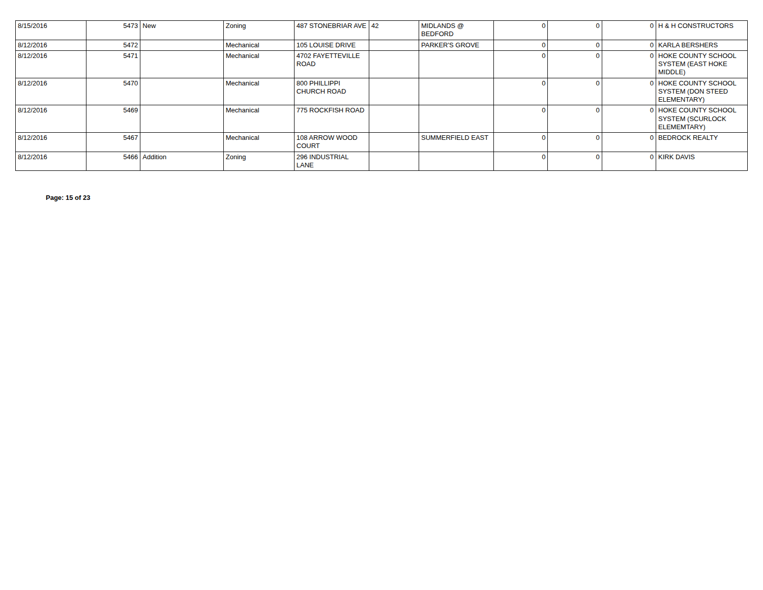| 8/15/2016 | 5473 | New | Zoning | 487 STONEBRIAR AVE | 42 | MIDLANDS @ BEDFORD | 0 | 0 | 0 | H & H CONSTRUCTORS |
| 8/12/2016 | 5472 | | Mechanical | 105 LOUISE DRIVE | | PARKER'S GROVE | 0 | 0 | 0 | KARLA BERSHERS |
| 8/12/2016 | 5471 | | Mechanical | 4702 FAYETTEVILLE ROAD | | | 0 | 0 | 0 | HOKE COUNTY SCHOOL SYSTEM (EAST HOKE MIDDLE) |
| 8/12/2016 | 5470 | | Mechanical | 800 PHILLIPPI CHURCH ROAD | | | 0 | 0 | 0 | HOKE COUNTY SCHOOL SYSTEM (DON STEED ELEMENTARY) |
| 8/12/2016 | 5469 | | Mechanical | 775 ROCKFISH ROAD | | | 0 | 0 | 0 | HOKE COUNTY SCHOOL SYSTEM (SCURLOCK ELEMEMTARY) |
| 8/12/2016 | 5467 | | Mechanical | 108 ARROW WOOD COURT | | SUMMERFIELD EAST | 0 | 0 | 0 | BEDROCK REALTY |
| 8/12/2016 | 5466 | Addition | Zoning | 296 INDUSTRIAL LANE | | | 0 | 0 | 0 | KIRK DAVIS |
Page: 15 of 23